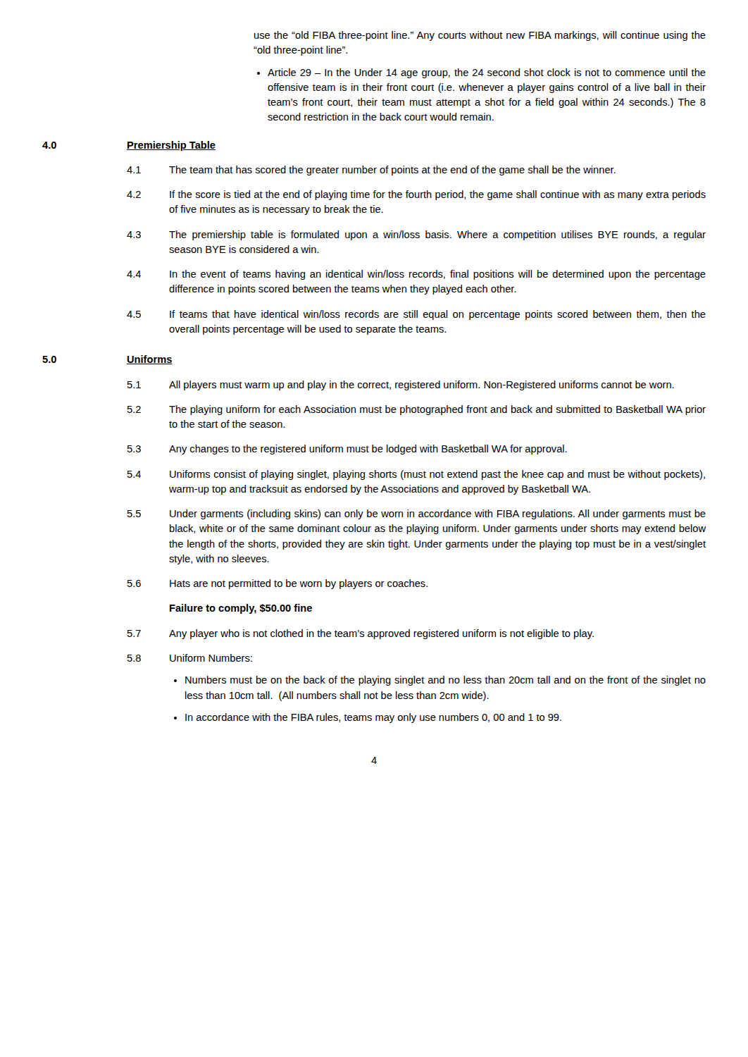use the “old FIBA three-point line.” Any courts without new FIBA markings, will continue using the “old three-point line”.
Article 29 – In the Under 14 age group, the 24 second shot clock is not to commence until the offensive team is in their front court (i.e. whenever a player gains control of a live ball in their team’s front court, their team must attempt a shot for a field goal within 24 seconds.) The 8 second restriction in the back court would remain.
4.0
Premiership Table
4.1
The team that has scored the greater number of points at the end of the game shall be the winner.
4.2
If the score is tied at the end of playing time for the fourth period, the game shall continue with as many extra periods of five minutes as is necessary to break the tie.
4.3
The premiership table is formulated upon a win/loss basis. Where a competition utilises BYE rounds, a regular season BYE is considered a win.
4.4
In the event of teams having an identical win/loss records, final positions will be determined upon the percentage difference in points scored between the teams when they played each other.
4.5
If teams that have identical win/loss records are still equal on percentage points scored between them, then the overall points percentage will be used to separate the teams.
5.0
Uniforms
5.1
All players must warm up and play in the correct, registered uniform. Non-Registered uniforms cannot be worn.
5.2
The playing uniform for each Association must be photographed front and back and submitted to Basketball WA prior to the start of the season.
5.3
Any changes to the registered uniform must be lodged with Basketball WA for approval.
5.4
Uniforms consist of playing singlet, playing shorts (must not extend past the knee cap and must be without pockets), warm-up top and tracksuit as endorsed by the Associations and approved by Basketball WA.
5.5
Under garments (including skins) can only be worn in accordance with FIBA regulations. All under garments must be black, white or of the same dominant colour as the playing uniform. Under garments under shorts may extend below the length of the shorts, provided they are skin tight. Under garments under the playing top must be in a vest/singlet style, with no sleeves.
5.6
Hats are not permitted to be worn by players or coaches.
Failure to comply, $50.00 fine
5.7
Any player who is not clothed in the team’s approved registered uniform is not eligible to play.
5.8
Uniform Numbers:
Numbers must be on the back of the playing singlet and no less than 20cm tall and on the front of the singlet no less than 10cm tall. (All numbers shall not be less than 2cm wide).
In accordance with the FIBA rules, teams may only use numbers 0, 00 and 1 to 99.
4